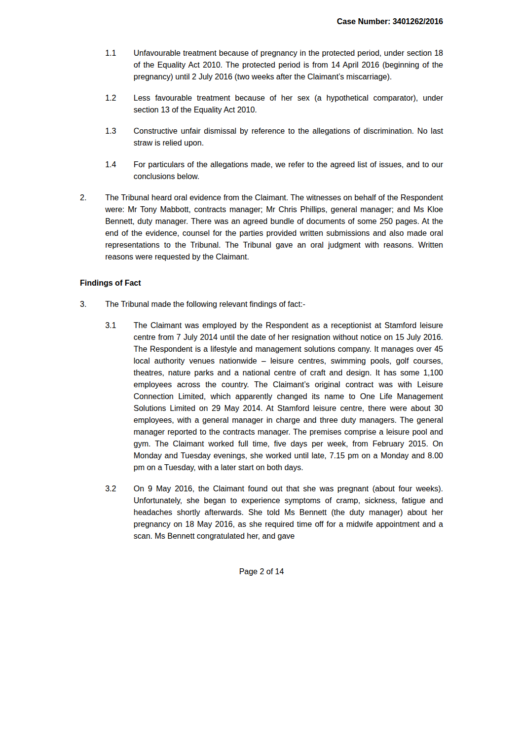Case Number: 3401262/2016
1.1 Unfavourable treatment because of pregnancy in the protected period, under section 18 of the Equality Act 2010. The protected period is from 14 April 2016 (beginning of the pregnancy) until 2 July 2016 (two weeks after the Claimant’s miscarriage).
1.2 Less favourable treatment because of her sex (a hypothetical comparator), under section 13 of the Equality Act 2010.
1.3 Constructive unfair dismissal by reference to the allegations of discrimination. No last straw is relied upon.
1.4 For particulars of the allegations made, we refer to the agreed list of issues, and to our conclusions below.
2. The Tribunal heard oral evidence from the Claimant. The witnesses on behalf of the Respondent were: Mr Tony Mabbott, contracts manager; Mr Chris Phillips, general manager; and Ms Kloe Bennett, duty manager. There was an agreed bundle of documents of some 250 pages. At the end of the evidence, counsel for the parties provided written submissions and also made oral representations to the Tribunal. The Tribunal gave an oral judgment with reasons. Written reasons were requested by the Claimant.
Findings of Fact
3. The Tribunal made the following relevant findings of fact:-
3.1 The Claimant was employed by the Respondent as a receptionist at Stamford leisure centre from 7 July 2014 until the date of her resignation without notice on 15 July 2016. The Respondent is a lifestyle and management solutions company. It manages over 45 local authority venues nationwide – leisure centres, swimming pools, golf courses, theatres, nature parks and a national centre of craft and design. It has some 1,100 employees across the country. The Claimant’s original contract was with Leisure Connection Limited, which apparently changed its name to One Life Management Solutions Limited on 29 May 2014. At Stamford leisure centre, there were about 30 employees, with a general manager in charge and three duty managers. The general manager reported to the contracts manager. The premises comprise a leisure pool and gym. The Claimant worked full time, five days per week, from February 2015. On Monday and Tuesday evenings, she worked until late, 7.15 pm on a Monday and 8.00 pm on a Tuesday, with a later start on both days.
3.2 On 9 May 2016, the Claimant found out that she was pregnant (about four weeks). Unfortunately, she began to experience symptoms of cramp, sickness, fatigue and headaches shortly afterwards. She told Ms Bennett (the duty manager) about her pregnancy on 18 May 2016, as she required time off for a midwife appointment and a scan. Ms Bennett congratulated her, and gave
Page 2 of 14